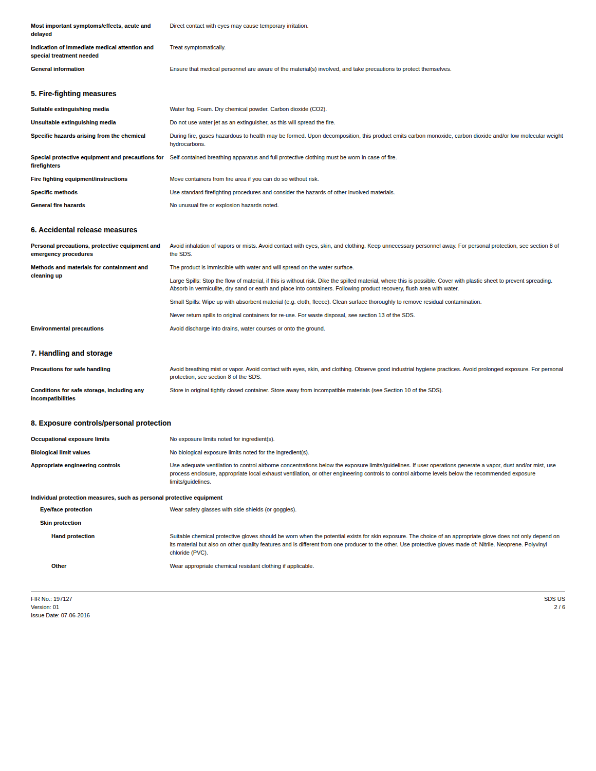| Most important symptoms/effects, acute and delayed | Direct contact with eyes may cause temporary irritation. |
| Indication of immediate medical attention and special treatment needed | Treat symptomatically. |
| General information | Ensure that medical personnel are aware of the material(s) involved, and take precautions to protect themselves. |
5. Fire-fighting measures
| Suitable extinguishing media | Water fog. Foam. Dry chemical powder. Carbon dioxide (CO2). |
| Unsuitable extinguishing media | Do not use water jet as an extinguisher, as this will spread the fire. |
| Specific hazards arising from the chemical | During fire, gases hazardous to health may be formed. Upon decomposition, this product emits carbon monoxide, carbon dioxide and/or low molecular weight hydrocarbons. |
| Special protective equipment and precautions for firefighters | Self-contained breathing apparatus and full protective clothing must be worn in case of fire. |
| Fire fighting equipment/instructions | Move containers from fire area if you can do so without risk. |
| Specific methods | Use standard firefighting procedures and consider the hazards of other involved materials. |
| General fire hazards | No unusual fire or explosion hazards noted. |
6. Accidental release measures
| Personal precautions, protective equipment and emergency procedures | Avoid inhalation of vapors or mists. Avoid contact with eyes, skin, and clothing. Keep unnecessary personnel away. For personal protection, see section 8 of the SDS. |
| Methods and materials for containment and cleaning up | The product is immiscible with water and will spread on the water surface. Large Spills: Stop the flow of material, if this is without risk. Dike the spilled material, where this is possible. Cover with plastic sheet to prevent spreading. Absorb in vermiculite, dry sand or earth and place into containers. Following product recovery, flush area with water. Small Spills: Wipe up with absorbent material (e.g. cloth, fleece). Clean surface thoroughly to remove residual contamination. Never return spills to original containers for re-use. For waste disposal, see section 13 of the SDS. |
| Environmental precautions | Avoid discharge into drains, water courses or onto the ground. |
7. Handling and storage
| Precautions for safe handling | Avoid breathing mist or vapor. Avoid contact with eyes, skin, and clothing. Observe good industrial hygiene practices. Avoid prolonged exposure. For personal protection, see section 8 of the SDS. |
| Conditions for safe storage, including any incompatibilities | Store in original tightly closed container. Store away from incompatible materials (see Section 10 of the SDS). |
8. Exposure controls/personal protection
| Occupational exposure limits | No exposure limits noted for ingredient(s). |
| Biological limit values | No biological exposure limits noted for the ingredient(s). |
| Appropriate engineering controls | Use adequate ventilation to control airborne concentrations below the exposure limits/guidelines. If user operations generate a vapor, dust and/or mist, use process enclosure, appropriate local exhaust ventilation, or other engineering controls to control airborne levels below the recommended exposure limits/guidelines. |
| Individual protection measures, such as personal protective equipment |
| Eye/face protection | Wear safety glasses with side shields (or goggles). |
| Skin protection | |
| Hand protection | Suitable chemical protective gloves should be worn when the potential exists for skin exposure. The choice of an appropriate glove does not only depend on its material but also on other quality features and is different from one producer to the other. Use protective gloves made of: Nitrile. Neoprene. Polyvinyl chloride (PVC). |
| Other | Wear appropriate chemical resistant clothing if applicable. |
FIR No.: 197127
Version: 01
Issue Date: 07-06-2016
SDS US
2 / 6